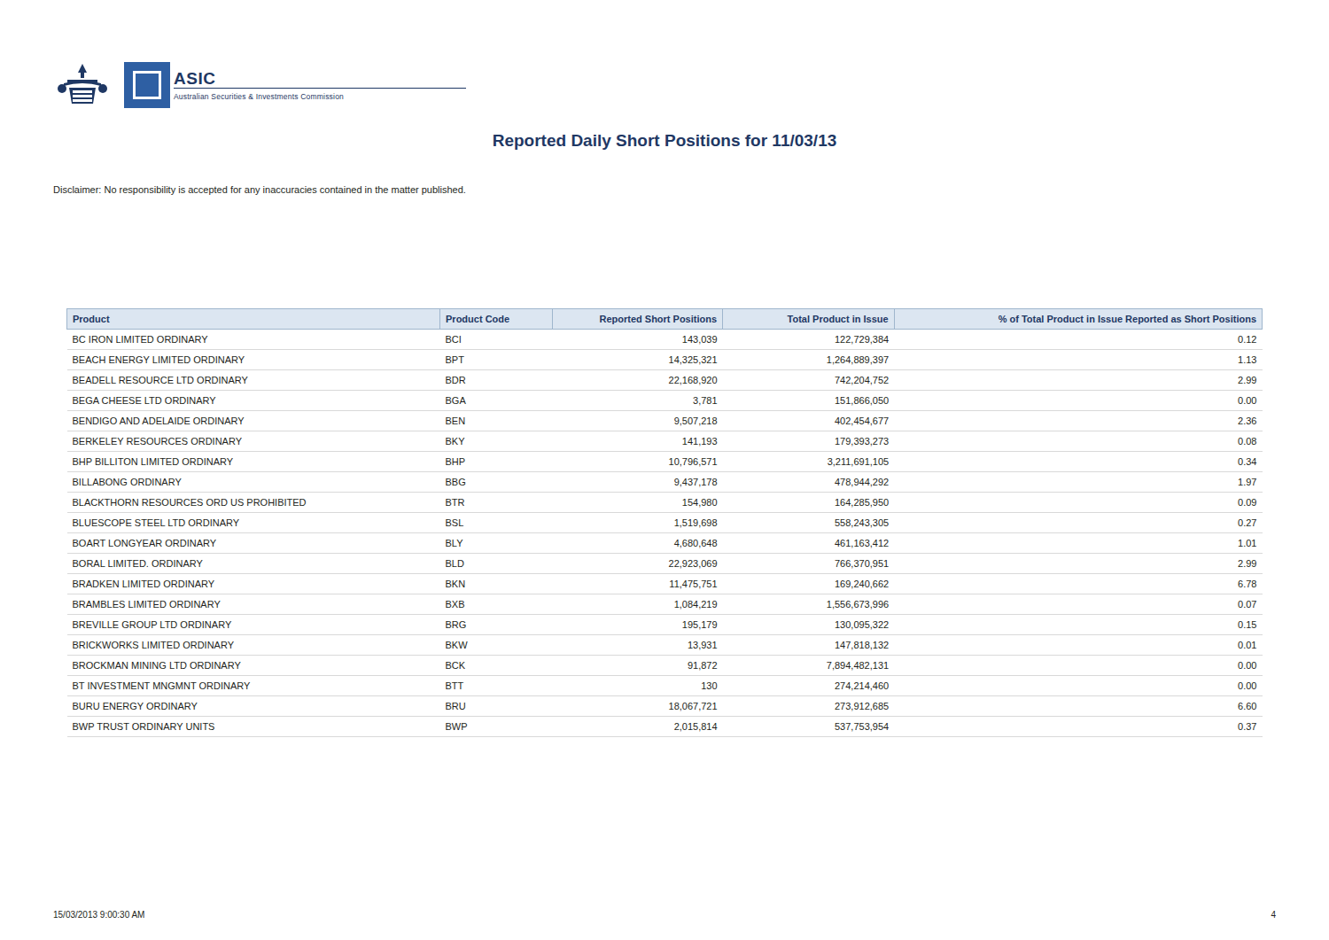ASIC
Australian Securities & Investments Commission
Reported Daily Short Positions for 11/03/13
Disclaimer: No responsibility is accepted for any inaccuracies contained in the matter published.
| Product | Product Code | Reported Short Positions | Total Product in Issue | % of Total Product in Issue Reported as Short Positions |
| --- | --- | --- | --- | --- |
| BC IRON LIMITED ORDINARY | BCI | 143,039 | 122,729,384 | 0.12 |
| BEACH ENERGY LIMITED ORDINARY | BPT | 14,325,321 | 1,264,889,397 | 1.13 |
| BEADELL RESOURCE LTD ORDINARY | BDR | 22,168,920 | 742,204,752 | 2.99 |
| BEGA CHEESE LTD ORDINARY | BGA | 3,781 | 151,866,050 | 0.00 |
| BENDIGO AND ADELAIDE ORDINARY | BEN | 9,507,218 | 402,454,677 | 2.36 |
| BERKELEY RESOURCES ORDINARY | BKY | 141,193 | 179,393,273 | 0.08 |
| BHP BILLITON LIMITED ORDINARY | BHP | 10,796,571 | 3,211,691,105 | 0.34 |
| BILLABONG ORDINARY | BBG | 9,437,178 | 478,944,292 | 1.97 |
| BLACKTHORN RESOURCES ORD US PROHIBITED | BTR | 154,980 | 164,285,950 | 0.09 |
| BLUESCOPE STEEL LTD ORDINARY | BSL | 1,519,698 | 558,243,305 | 0.27 |
| BOART LONGYEAR ORDINARY | BLY | 4,680,648 | 461,163,412 | 1.01 |
| BORAL LIMITED. ORDINARY | BLD | 22,923,069 | 766,370,951 | 2.99 |
| BRADKEN LIMITED ORDINARY | BKN | 11,475,751 | 169,240,662 | 6.78 |
| BRAMBLES LIMITED ORDINARY | BXB | 1,084,219 | 1,556,673,996 | 0.07 |
| BREVILLE GROUP LTD ORDINARY | BRG | 195,179 | 130,095,322 | 0.15 |
| BRICKWORKS LIMITED ORDINARY | BKW | 13,931 | 147,818,132 | 0.01 |
| BROCKMAN MINING LTD ORDINARY | BCK | 91,872 | 7,894,482,131 | 0.00 |
| BT INVESTMENT MNGMNT ORDINARY | BTT | 130 | 274,214,460 | 0.00 |
| BURU ENERGY ORDINARY | BRU | 18,067,721 | 273,912,685 | 6.60 |
| BWP TRUST ORDINARY UNITS | BWP | 2,015,814 | 537,753,954 | 0.37 |
15/03/2013 9:00:30 AM
4